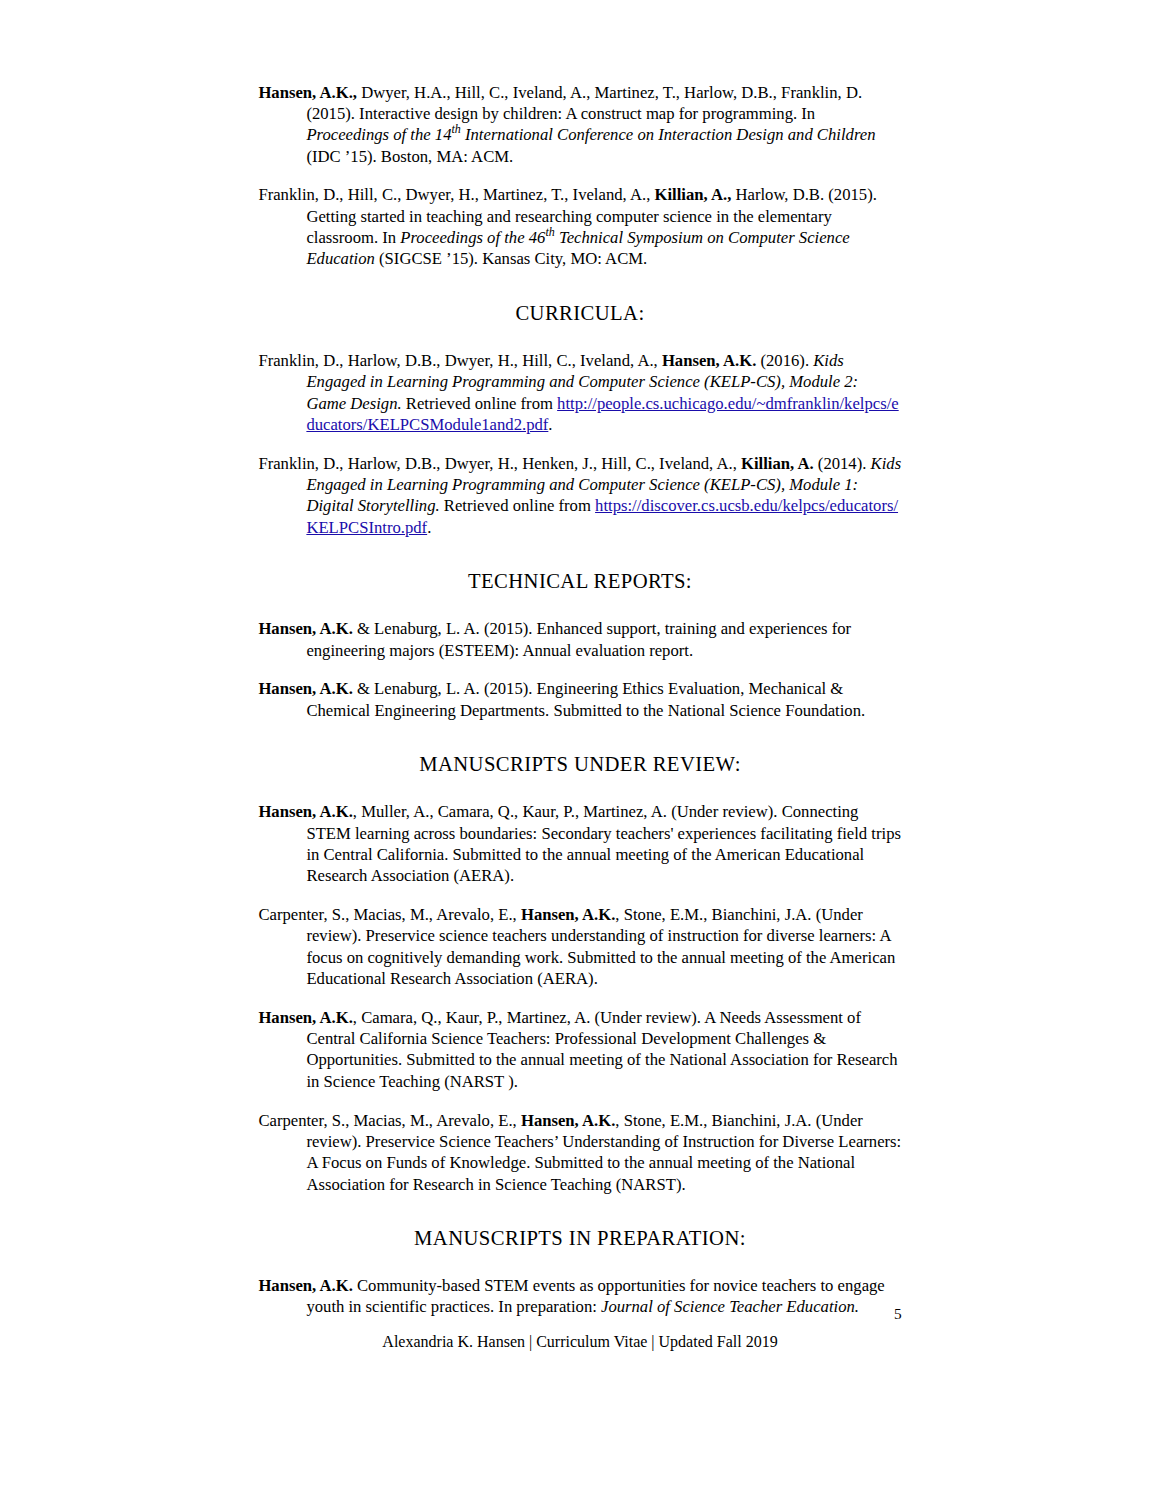Hansen, A.K., Dwyer, H.A., Hill, C., Iveland, A., Martinez, T., Harlow, D.B., Franklin, D. (2015). Interactive design by children: A construct map for programming. In Proceedings of the 14th International Conference on Interaction Design and Children (IDC ’15). Boston, MA: ACM.
Franklin, D., Hill, C., Dwyer, H., Martinez, T., Iveland, A., Killian, A., Harlow, D.B. (2015). Getting started in teaching and researching computer science in the elementary classroom. In Proceedings of the 46th Technical Symposium on Computer Science Education (SIGCSE ’15). Kansas City, MO: ACM.
CURRICULA:
Franklin, D., Harlow, D.B., Dwyer, H., Hill, C., Iveland, A., Hansen, A.K. (2016). Kids Engaged in Learning Programming and Computer Science (KELP-CS), Module 2: Game Design. Retrieved online from http://people.cs.uchicago.edu/~dmfranklin/kelpcs/educators/KELPCSModule1and2.pdf.
Franklin, D., Harlow, D.B., Dwyer, H., Henken, J., Hill, C., Iveland, A., Killian, A. (2014). Kids Engaged in Learning Programming and Computer Science (KELP-CS), Module 1: Digital Storytelling. Retrieved online from https://discover.cs.ucsb.edu/kelpcs/educators/KELPCSIntro.pdf.
TECHNICAL REPORTS:
Hansen, A.K. & Lenaburg, L. A. (2015). Enhanced support, training and experiences for engineering majors (ESTEEM): Annual evaluation report.
Hansen, A.K. & Lenaburg, L. A. (2015). Engineering Ethics Evaluation, Mechanical & Chemical Engineering Departments. Submitted to the National Science Foundation.
MANUSCRIPTS UNDER REVIEW:
Hansen, A.K., Muller, A., Camara, Q., Kaur, P., Martinez, A. (Under review). Connecting STEM learning across boundaries: Secondary teachers' experiences facilitating field trips in Central California. Submitted to the annual meeting of the American Educational Research Association (AERA).
Carpenter, S., Macias, M., Arevalo, E., Hansen, A.K., Stone, E.M., Bianchini, J.A. (Under review). Preservice science teachers understanding of instruction for diverse learners: A focus on cognitively demanding work. Submitted to the annual meeting of the American Educational Research Association (AERA).
Hansen, A.K., Camara, Q., Kaur, P., Martinez, A. (Under review). A Needs Assessment of Central California Science Teachers: Professional Development Challenges & Opportunities. Submitted to the annual meeting of the National Association for Research in Science Teaching (NARST ).
Carpenter, S., Macias, M., Arevalo, E., Hansen, A.K., Stone, E.M., Bianchini, J.A. (Under review). Preservice Science Teachers’ Understanding of Instruction for Diverse Learners: A Focus on Funds of Knowledge. Submitted to the annual meeting of the National Association for Research in Science Teaching (NARST).
MANUSCRIPTS IN PREPARATION:
Hansen, A.K. Community-based STEM events as opportunities for novice teachers to engage youth in scientific practices. In preparation: Journal of Science Teacher Education.
5
Alexandria K. Hansen | Curriculum Vitae | Updated Fall 2019